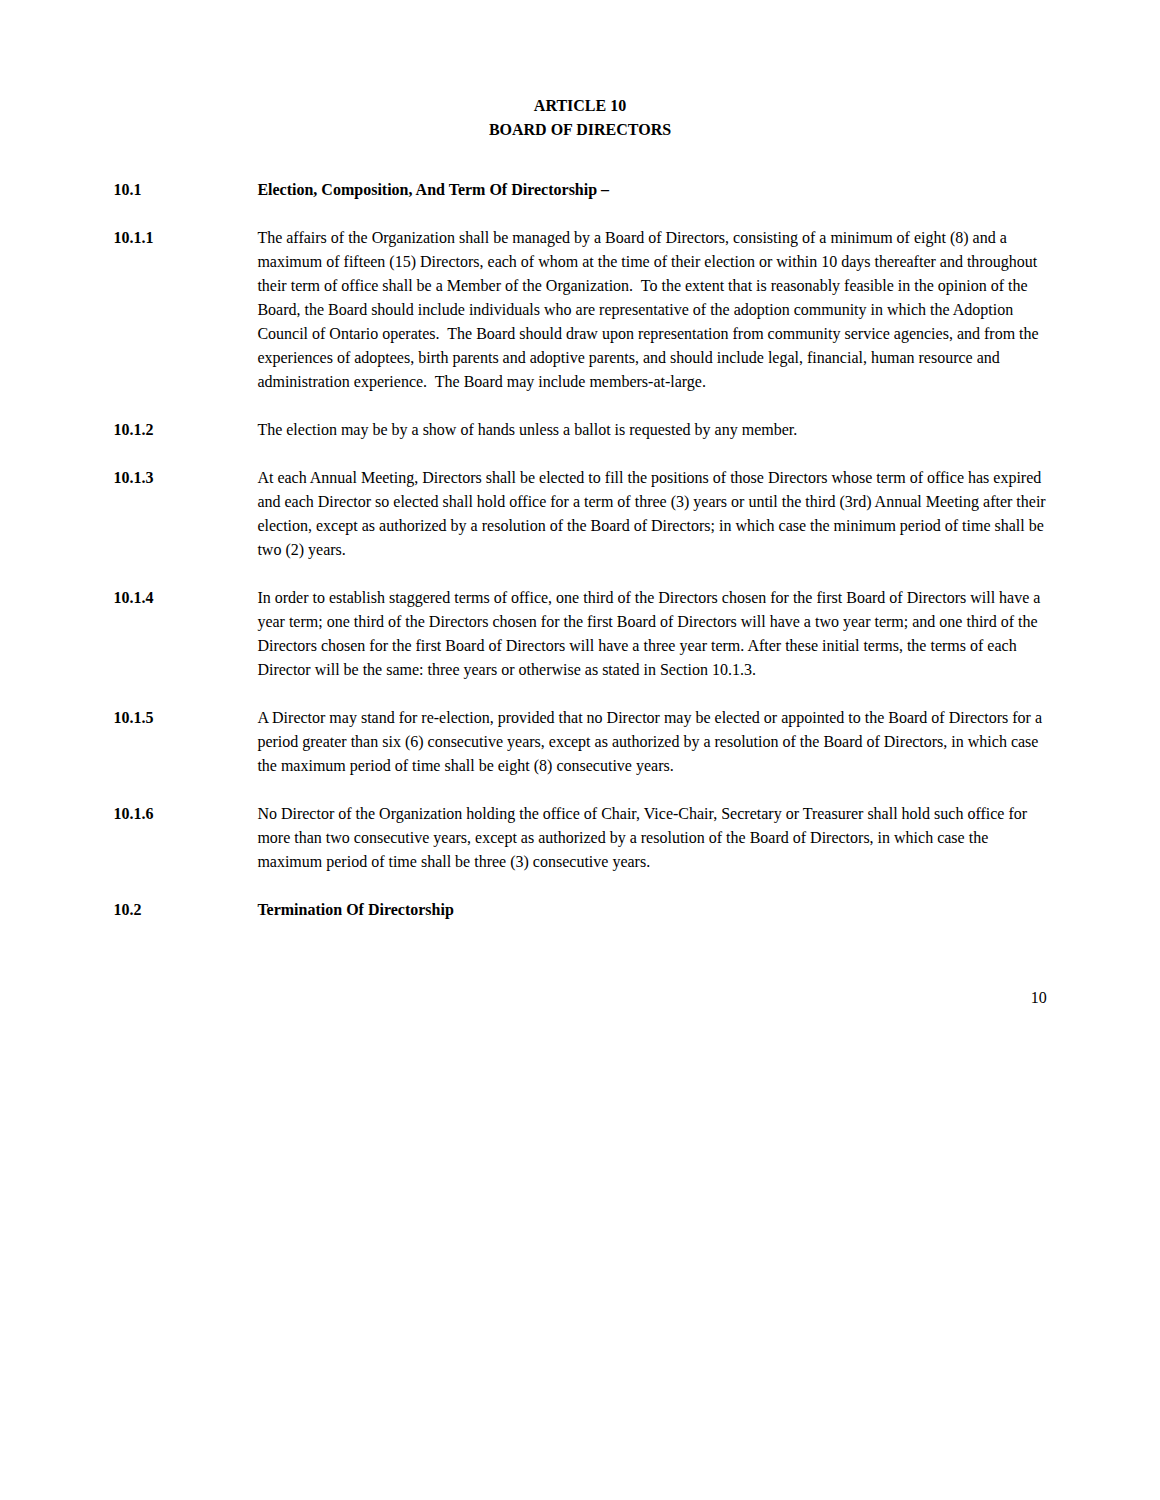ARTICLE 10 BOARD OF DIRECTORS
10.1
Election, Composition, And Term Of Directorship –
10.1.1
The affairs of the Organization shall be managed by a Board of Directors, consisting of a minimum of eight (8) and a maximum of fifteen (15) Directors, each of whom at the time of their election or within 10 days thereafter and throughout their term of office shall be a Member of the Organization. To the extent that is reasonably feasible in the opinion of the Board, the Board should include individuals who are representative of the adoption community in which the Adoption Council of Ontario operates. The Board should draw upon representation from community service agencies, and from the experiences of adoptees, birth parents and adoptive parents, and should include legal, financial, human resource and administration experience. The Board may include members-at-large.
10.1.2
The election may be by a show of hands unless a ballot is requested by any member.
10.1.3
At each Annual Meeting, Directors shall be elected to fill the positions of those Directors whose term of office has expired and each Director so elected shall hold office for a term of three (3) years or until the third (3rd) Annual Meeting after their election, except as authorized by a resolution of the Board of Directors; in which case the minimum period of time shall be two (2) years.
10.1.4
In order to establish staggered terms of office, one third of the Directors chosen for the first Board of Directors will have a year term; one third of the Directors chosen for the first Board of Directors will have a two year term; and one third of the Directors chosen for the first Board of Directors will have a three year term. After these initial terms, the terms of each Director will be the same: three years or otherwise as stated in Section 10.1.3.
10.1.5
A Director may stand for re-election, provided that no Director may be elected or appointed to the Board of Directors for a period greater than six (6) consecutive years, except as authorized by a resolution of the Board of Directors, in which case the maximum period of time shall be eight (8) consecutive years.
10.1.6
No Director of the Organization holding the office of Chair, Vice-Chair, Secretary or Treasurer shall hold such office for more than two consecutive years, except as authorized by a resolution of the Board of Directors, in which case the maximum period of time shall be three (3) consecutive years.
10.2
Termination Of Directorship
10